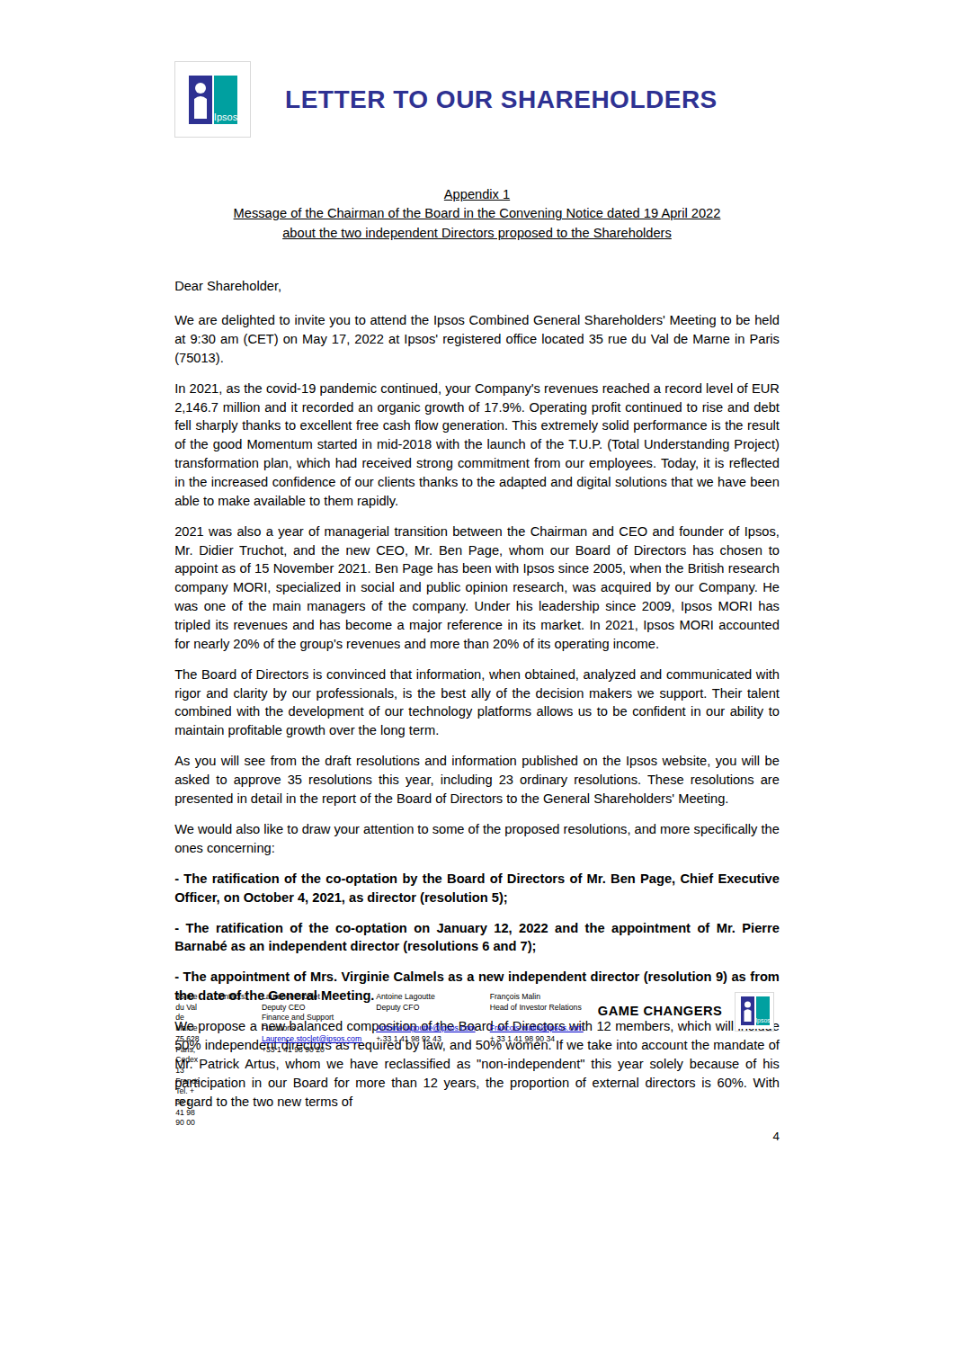Ipsos
LETTER TO OUR SHAREHOLDERS
Appendix 1
Message of the Chairman of the Board in the Convening Notice dated 19 April 2022
about the two independent Directors proposed to the Shareholders
Dear Shareholder,
We are delighted to invite you to attend the Ipsos Combined General Shareholders' Meeting to be held at 9:30 am (CET) on May 17, 2022 at Ipsos' registered office located 35 rue du Val de Marne in Paris (75013).
In 2021, as the covid-19 pandemic continued, your Company's revenues reached a record level of EUR 2,146.7 million and it recorded an organic growth of 17.9%. Operating profit continued to rise and debt fell sharply thanks to excellent free cash flow generation. This extremely solid performance is the result of the good Momentum started in mid-2018 with the launch of the T.U.P. (Total Understanding Project) transformation plan, which had received strong commitment from our employees. Today, it is reflected in the increased confidence of our clients thanks to the adapted and digital solutions that we have been able to make available to them rapidly.
2021 was also a year of managerial transition between the Chairman and CEO and founder of Ipsos, Mr. Didier Truchot, and the new CEO, Mr. Ben Page, whom our Board of Directors has chosen to appoint as of 15 November 2021. Ben Page has been with Ipsos since 2005, when the British research company MORI, specialized in social and public opinion research, was acquired by our Company. He was one of the main managers of the company. Under his leadership since 2009, Ipsos MORI has tripled its revenues and has become a major reference in its market. In 2021, Ipsos MORI accounted for nearly 20% of the group's revenues and more than 20% of its operating income.
The Board of Directors is convinced that information, when obtained, analyzed and communicated with rigor and clarity by our professionals, is the best ally of the decision makers we support. Their talent combined with the development of our technology platforms allows us to be confident in our ability to maintain profitable growth over the long term.
As you will see from the draft resolutions and information published on the Ipsos website, you will be asked to approve 35 resolutions this year, including 23 ordinary resolutions. These resolutions are presented in detail in the report of the Board of Directors to the General Shareholders' Meeting.
We would also like to draw your attention to some of the proposed resolutions, and more specifically the ones concerning:
- The ratification of the co-optation by the Board of Directors of Mr. Ben Page, Chief Executive Officer, on October 4, 2021, as director (resolution 5);
- The ratification of the co-optation on January 12, 2022 and the appointment of Mr. Pierre Barnabé as an independent director (resolutions 6 and 7);
- The appointment of Mrs. Virginie Calmels as a new independent director (resolution 9) as from the date of the General Meeting.
We propose a new balanced composition of the Board of Directors with 12 members, which will include 50% independent directors as required by law, and 50% women. If we take into account the mandate of Mr. Patrick Artus, whom we have reclassified as "non-independent" this year solely because of his participation in our Board for more than 12 years, the proportion of external directors is 60%. With regard to the two new terms of
| 35 rue du Val de Marne 75 628 Paris, Cedex 13 France Tel. + 33 1 41 98 90 00 | Contacts: | Laurence Stoclet Deputy CEO Finance and Support Functions Laurence.stoclet@ipsos.com +33 1 41 98 90 20 | Antoine Lagoutte Deputy CFO Antoine.lagoutte@ipsos.com + 33 1 41 98 92 43 | François Malin Head of Investor Relations Francois.malin@ipsos.com + 33 1 41 98 90 34 | GAME CHANGERS Ipsos |
4